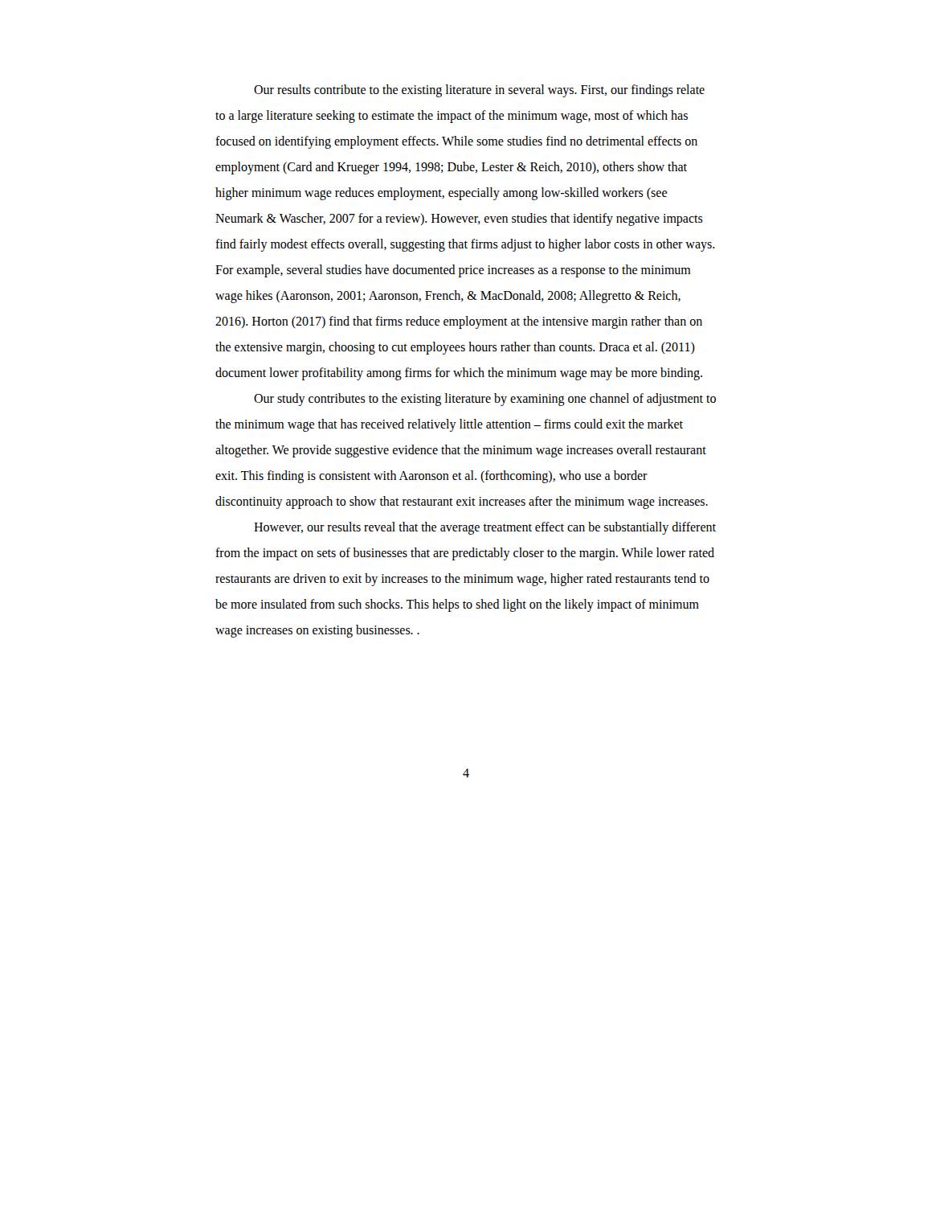Our results contribute to the existing literature in several ways. First, our findings relate to a large literature seeking to estimate the impact of the minimum wage, most of which has focused on identifying employment effects. While some studies find no detrimental effects on employment (Card and Krueger 1994, 1998; Dube, Lester & Reich, 2010), others show that higher minimum wage reduces employment, especially among low-skilled workers (see Neumark & Wascher, 2007 for a review). However, even studies that identify negative impacts find fairly modest effects overall, suggesting that firms adjust to higher labor costs in other ways. For example, several studies have documented price increases as a response to the minimum wage hikes (Aaronson, 2001; Aaronson, French, & MacDonald, 2008; Allegretto & Reich, 2016). Horton (2017) find that firms reduce employment at the intensive margin rather than on the extensive margin, choosing to cut employees hours rather than counts. Draca et al. (2011) document lower profitability among firms for which the minimum wage may be more binding.
Our study contributes to the existing literature by examining one channel of adjustment to the minimum wage that has received relatively little attention – firms could exit the market altogether. We provide suggestive evidence that the minimum wage increases overall restaurant exit. This finding is consistent with Aaronson et al. (forthcoming), who use a border discontinuity approach to show that restaurant exit increases after the minimum wage increases.
However, our results reveal that the average treatment effect can be substantially different from the impact on sets of businesses that are predictably closer to the margin. While lower rated restaurants are driven to exit by increases to the minimum wage, higher rated restaurants tend to be more insulated from such shocks. This helps to shed light on the likely impact of minimum wage increases on existing businesses. .
4